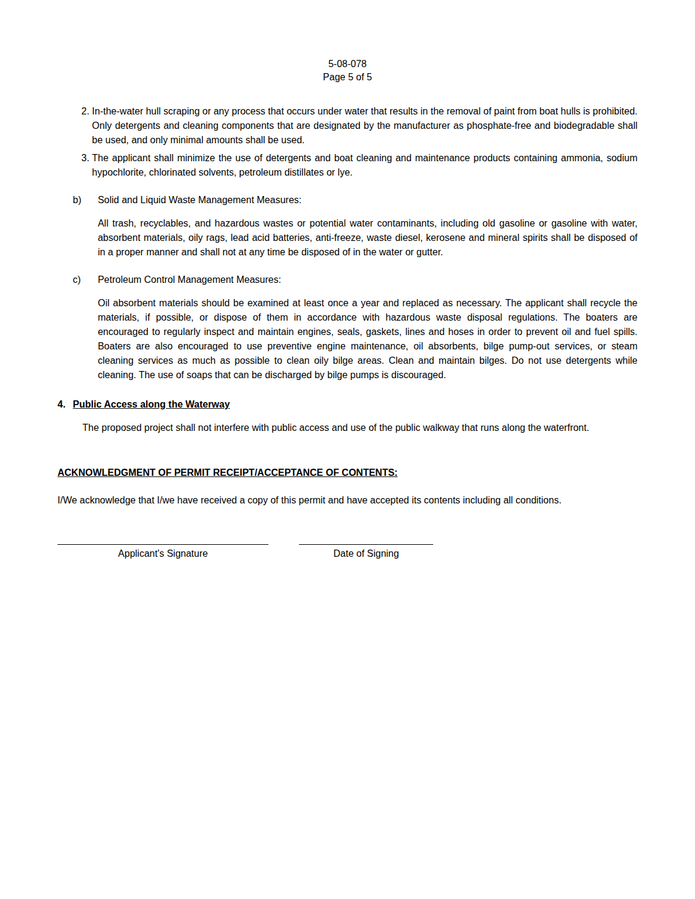5-08-078
Page 5 of 5
In-the-water hull scraping or any process that occurs under water that results in the removal of paint from boat hulls is prohibited. Only detergents and cleaning components that are designated by the manufacturer as phosphate-free and biodegradable shall be used, and only minimal amounts shall be used.
The applicant shall minimize the use of detergents and boat cleaning and maintenance products containing ammonia, sodium hypochlorite, chlorinated solvents, petroleum distillates or lye.
b) Solid and Liquid Waste Management Measures:
All trash, recyclables, and hazardous wastes or potential water contaminants, including old gasoline or gasoline with water, absorbent materials, oily rags, lead acid batteries, anti-freeze, waste diesel, kerosene and mineral spirits shall be disposed of in a proper manner and shall not at any time be disposed of in the water or gutter.
c) Petroleum Control Management Measures:
Oil absorbent materials should be examined at least once a year and replaced as necessary. The applicant shall recycle the materials, if possible, or dispose of them in accordance with hazardous waste disposal regulations. The boaters are encouraged to regularly inspect and maintain engines, seals, gaskets, lines and hoses in order to prevent oil and fuel spills. Boaters are also encouraged to use preventive engine maintenance, oil absorbents, bilge pump-out services, or steam cleaning services as much as possible to clean oily bilge areas. Clean and maintain bilges. Do not use detergents while cleaning. The use of soaps that can be discharged by bilge pumps is discouraged.
4. Public Access along the Waterway
The proposed project shall not interfere with public access and use of the public walkway that runs along the waterfront.
ACKNOWLEDGMENT OF PERMIT RECEIPT/ACCEPTANCE OF CONTENTS:
I/We acknowledge that I/we have received a copy of this permit and have accepted its contents including all conditions.
Applicant's Signature
Date of Signing